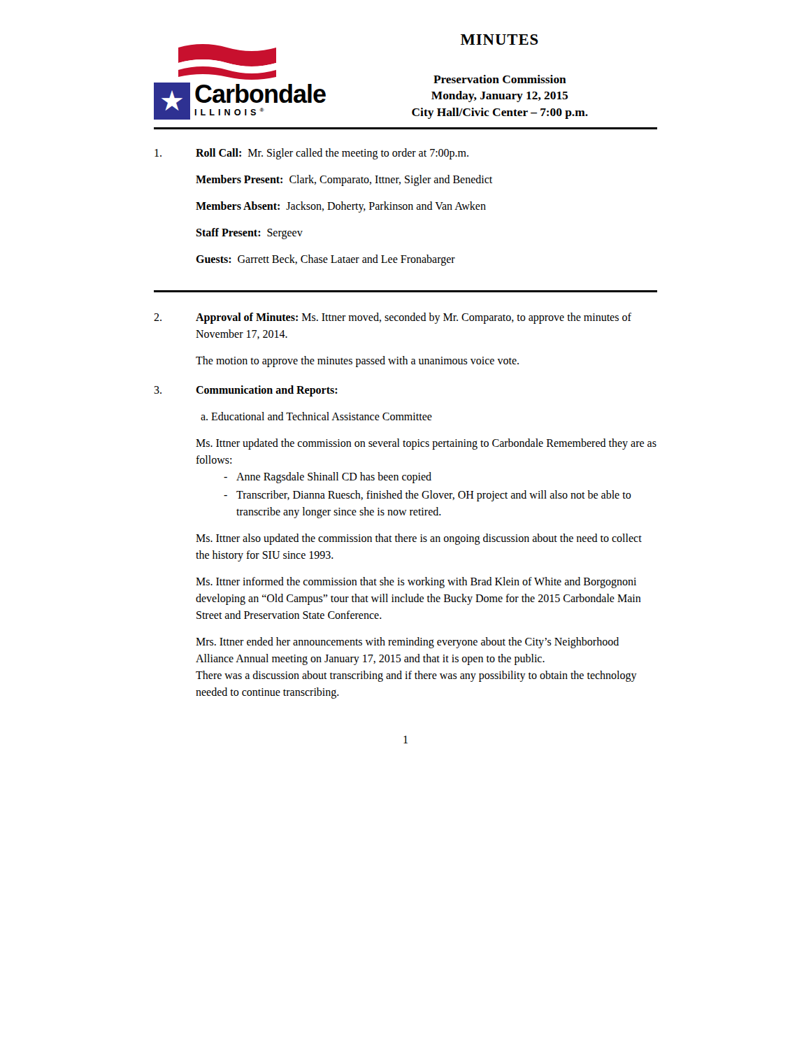★
Carbondale
ILLINOIS®
MINUTES
Preservation Commission
Monday, January 12, 2015
City Hall/Civic Center – 7:00 p.m.
1.
Roll Call: Mr. Sigler called the meeting to order at 7:00p.m.
Members Present: Clark, Comparato, Ittner, Sigler and Benedict
Members Absent: Jackson, Doherty, Parkinson and Van Awken
Staff Present: Sergeev
Guests: Garrett Beck, Chase Lataer and Lee Fronabarger
2.
Approval of Minutes: Ms. Ittner moved, seconded by Mr. Comparato, to approve the minutes of November 17, 2014.
The motion to approve the minutes passed with a unanimous voice vote.
3.
Communication and Reports:
Educational and Technical Assistance Committee
Ms. Ittner updated the commission on several topics pertaining to Carbondale Remembered they are as follows:
Anne Ragsdale Shinall CD has been copied
Transcriber, Dianna Ruesch, finished the Glover, OH project and will also not be able to transcribe any longer since she is now retired.
Ms. Ittner also updated the commission that there is an ongoing discussion about the need to collect the history for SIU since 1993.
Ms. Ittner informed the commission that she is working with Brad Klein of White and Borgognoni developing an “Old Campus” tour that will include the Bucky Dome for the 2015 Carbondale Main Street and Preservation State Conference.
Mrs. Ittner ended her announcements with reminding everyone about the City’s Neighborhood Alliance Annual meeting on January 17, 2015 and that it is open to the public.
There was a discussion about transcribing and if there was any possibility to obtain the technology needed to continue transcribing.
1